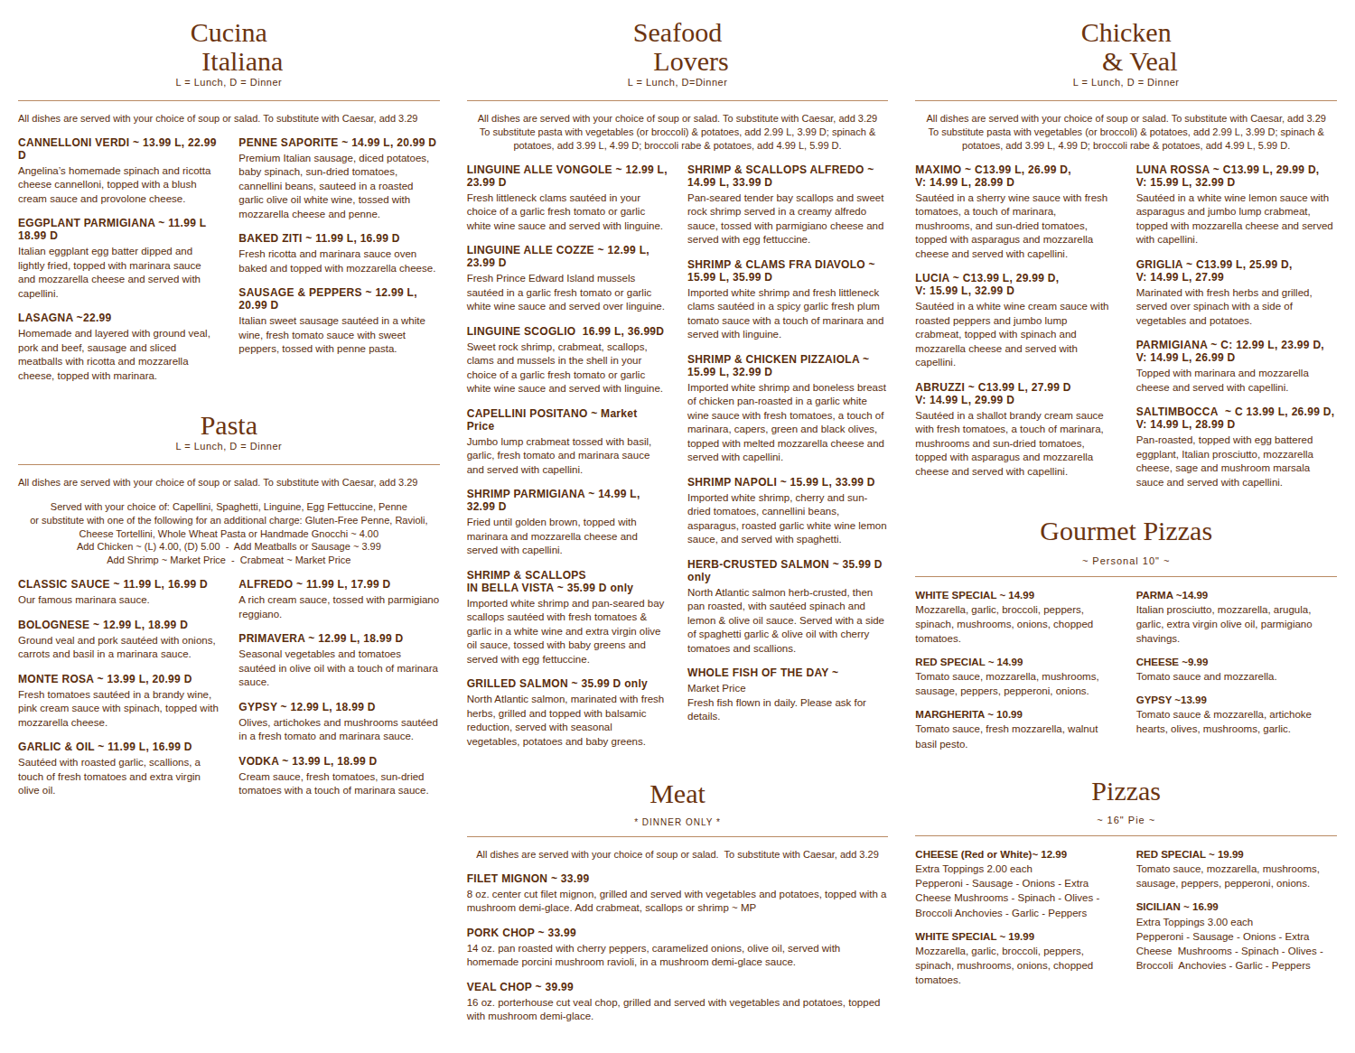CucinaItaliana
L = Lunch, D = Dinner
All dishes are served with your choice of soup or salad. To substitute with Caesar, add 3.29
CANNELLONI VERDI ~ 13.99 L, 22.99 D
Angelina’s homemade spinach and ricotta cheese cannelloni, topped with a blush cream sauce and provolone cheese.
EGGPLANT PARMIGIANA ~ 11.99 L 18.99 D
Italian eggplant egg batter dipped and
lightly fried, topped with marinara sauce and mozzarella cheese and served with capellini.
LASAGNA ~22.99
Homemade and layered with ground veal, pork and beef, sausage and sliced meatballs with ricotta and mozzarella cheese, topped with marinara.
PENNE SAPORITE ~ 14.99 L, 20.99 D
Premium Italian sausage, diced potatoes, baby spinach, sun-dried tomatoes, cannellini beans, sauteed in a roasted garlic olive oil white wine, tossed with mozzarella cheese and penne.
BAKED ZITI ~ 11.99 L, 16.99 D
Fresh ricotta and marinara sauce oven baked and topped with mozzarella cheese.
SAUSAGE & PEPPERS ~ 12.99 L, 20.99 D
Italian sweet sausage sautéed in a white wine, fresh tomato sauce with sweet peppers, tossed with penne pasta.
Pasta
L = Lunch, D = Dinner
All dishes are served with your choice of soup or salad. To substitute with Caesar, add 3.29
Served with your choice of: Capellini, Spaghetti, Linguine, Egg Fettuccine, Penne
or substitute with one of the following for an additional charge: Gluten-Free Penne, Ravioli,
Cheese Tortellini, Whole Wheat Pasta or Handmade Gnocchi ~ 4.00
Add Chicken ~ (L) 4.00, (D) 5.00 - Add Meatballs or Sausage ~ 3.99
Add Shrimp ~ Market Price - Crabmeat ~ Market Price
CLASSIC SAUCE ~ 11.99 L, 16.99 D
Our famous marinara sauce.
BOLOGNESE ~ 12.99 L, 18.99 D
Ground veal and pork sautéed with onions, carrots and basil in a marinara sauce.
MONTE ROSA ~ 13.99 L, 20.99 D
Fresh tomatoes sautéed in a brandy wine, pink cream sauce with spinach, topped with mozzarella cheese.
GARLIC & OIL ~ 11.99 L, 16.99 D
Sautéed with roasted garlic, scallions, a touch of fresh tomatoes and extra virgin olive oil.
ALFREDO ~ 11.99 L, 17.99 D
A rich cream sauce, tossed with parmigiano reggiano.
PRIMAVERA ~ 12.99 L, 18.99 D
Seasonal vegetables and tomatoes sautéed in olive oil with a touch of marinara sauce.
GYPSY ~ 12.99 L, 18.99 D
Olives, artichokes and mushrooms sautéed in a fresh tomato and marinara sauce.
VODKA ~ 13.99 L, 18.99 D
Cream sauce, fresh tomatoes, sun-dried tomatoes with a touch of marinara sauce.
SeafoodLovers
L = Lunch, D=Dinner
All dishes are served with your choice of soup or salad. To substitute with Caesar, add 3.29
To substitute pasta with vegetables (or broccoli) & potatoes, add 2.99 L, 3.99 D; spinach &
potatoes, add 3.99 L, 4.99 D; broccoli rabe & potatoes, add 4.99 L, 5.99 D.
LINGUINE ALLE VONGOLE ~ 12.99 L, 23.99 D
Fresh littleneck clams sautéed in your choice of a garlic fresh tomato or garlic white wine sauce and served with linguine.
LINGUINE ALLE COZZE ~ 12.99 L, 23.99 D
Fresh Prince Edward Island mussels sautéed in a garlic fresh tomato or garlic white wine sauce and served over linguine.
LINGUINE SCOGLIO 16.99 L, 36.99D
Sweet rock shrimp, crabmeat, scallops, clams and mussels in the shell in your choice of a garlic fresh tomato or garlic white wine sauce and served with linguine.
CAPELLINI POSITANO ~ Market Price
Jumbo lump crabmeat tossed with basil, garlic, fresh tomato and marinara sauce and served with capellini.
SHRIMP PARMIGIANA ~ 14.99 L, 32.99 D
Fried until golden brown, topped with marinara and mozzarella cheese and served with capellini.
SHRIMP & SCALLOPS
IN BELLA VISTA ~ 35.99 D only
Imported white shrimp and pan-seared bay scallops sautéed with fresh tomatoes & garlic in a white wine and extra virgin olive oil sauce, tossed with baby greens and served with egg fettuccine.
GRILLED SALMON ~ 35.99 D only
North Atlantic salmon, marinated with fresh herbs, grilled and topped with balsamic reduction, served with seasonal vegetables, potatoes and baby greens.
SHRIMP & SCALLOPS ALFREDO ~ 14.99 L, 33.99 D
Pan-seared tender bay scallops and sweet rock shrimp served in a creamy alfredo sauce, tossed with parmigiano cheese and served with egg fettuccine.
SHRIMP & CLAMS FRA DIAVOLO ~ 15.99 L, 35.99 D
Imported white shrimp and fresh littleneck clams sautéed in a spicy garlic fresh plum tomato sauce with a touch of marinara and served with linguine.
SHRIMP & CHICKEN PIZZAIOLA ~ 15.99 L, 32.99 D
Imported white shrimp and boneless breast of chicken pan-roasted in a garlic white wine sauce with fresh tomatoes, a touch of marinara, capers, green and black olives, topped with melted mozzarella cheese and served with capellini.
SHRIMP NAPOLI ~ 15.99 L, 33.99 D
Imported white shrimp, cherry and sun-dried tomatoes, cannellini beans, asparagus, roasted garlic white wine lemon sauce, and served with spaghetti.
HERB-CRUSTED SALMON ~ 35.99 D only
North Atlantic salmon herb-crusted, then pan roasted, with sautéed spinach and lemon & olive oil sauce. Served with a side of spaghetti garlic & olive oil with cherry tomatoes and scallions.
WHOLE FISH OF THE DAY ~
Market Price
Fresh fish flown in daily. Please ask for details.
Meat
* DINNER ONLY *
All dishes are served with your choice of soup or salad. To substitute with Caesar, add 3.29
FILET MIGNON ~ 33.99
8 oz. center cut filet mignon, grilled and served with vegetables and potatoes, topped with a mushroom demi-glace. Add crabmeat, scallops or shrimp ~ MP
PORK CHOP ~ 33.99
14 oz. pan roasted with cherry peppers, caramelized onions, olive oil, served with homemade porcini mushroom ravioli, in a mushroom demi-glace sauce.
VEAL CHOP ~ 39.99
16 oz. porterhouse cut veal chop, grilled and served with vegetables and potatoes, topped with mushroom demi-glace.
Chicken& Veal
L = Lunch, D = Dinner
All dishes are served with your choice of soup or salad. To substitute with Caesar, add 3.29
To substitute pasta with vegetables (or broccoli) & potatoes, add 2.99 L, 3.99 D; spinach &
potatoes, add 3.99 L, 4.99 D; broccoli rabe & potatoes, add 4.99 L, 5.99 D.
MAXIMO ~ C13.99 L, 26.99 D,
V: 14.99 L, 28.99 D
Sautéed in a sherry wine sauce with fresh tomatoes, a touch of marinara, mushrooms, and sun-dried tomatoes, topped with asparagus and mozzarella cheese and served with capellini.
LUCIA ~ C13.99 L, 29.99 D,
V: 15.99 L, 32.99 D
Sautéed in a white wine cream sauce with roasted peppers and jumbo lump crabmeat, topped with spinach and mozzarella cheese and served with capellini.
ABRUZZI ~ C13.99 L, 27.99 D
V: 14.99 L, 29.99 D
Sautéed in a shallot brandy cream sauce with fresh tomatoes, a touch of marinara, mushrooms and sun-dried tomatoes, topped with asparagus and mozzarella cheese and served with capellini.
LUNA ROSSA ~ C13.99 L, 29.99 D,
V: 15.99 L, 32.99 D
Sautéed in a white wine lemon sauce with asparagus and jumbo lump crabmeat, topped with mozzarella cheese and served with capellini.
GRIGLIA ~ C13.99 L, 25.99 D,
V: 14.99 L, 27.99
Marinated with fresh herbs and grilled, served over spinach with a side of vegetables and potatoes.
PARMIGIANA ~ C: 12.99 L, 23.99 D,
V: 14.99 L, 26.99 D
Topped with marinara and mozzarella cheese and served with capellini.
SALTIMBOCCA ~ C 13.99 L, 26.99 D,
V: 14.99 L, 28.99 D
Pan-roasted, topped with egg battered eggplant, Italian prosciutto, mozzarella cheese, sage and mushroom marsala sauce and served with capellini.
Gourmet Pizzas
~ Personal 10" ~
WHITE SPECIAL ~ 14.99 Mozzarella, garlic, broccoli, peppers, spinach, mushrooms, onions, chopped tomatoes.
RED SPECIAL ~ 14.99 Tomato sauce, mozzarella, mushrooms, sausage, peppers, pepperoni, onions.
MARGHERITA ~ 10.99 Tomato sauce, fresh mozzarella, walnut basil pesto.
PARMA ~14.99 Italian prosciutto, mozzarella, arugula, garlic, extra virgin olive oil, parmigiano shavings.
CHEESE ~9.99 Tomato sauce and mozzarella.
GYPSY ~13.99 Tomato sauce & mozzarella, artichoke hearts, olives, mushrooms, garlic.
Pizzas
~ 16" Pie ~
CHEESE (Red or White)~ 12.99 Extra Toppings 2.00 each
Pepperoni - Sausage - Onions - Extra Cheese Mushrooms - Spinach - Olives - Broccoli Anchovies - Garlic - Peppers
WHITE SPECIAL ~ 19.99 Mozzarella, garlic, broccoli, peppers, spinach, mushrooms, onions, chopped tomatoes.
RED SPECIAL ~ 19.99 Tomato sauce, mozzarella, mushrooms, sausage, peppers, pepperoni, onions.
SICILIAN ~ 16.99 Extra Toppings 3.00 each
Pepperoni - Sausage - Onions - Extra Cheese Mushrooms - Spinach - Olives - Broccoli Anchovies - Garlic - Peppers